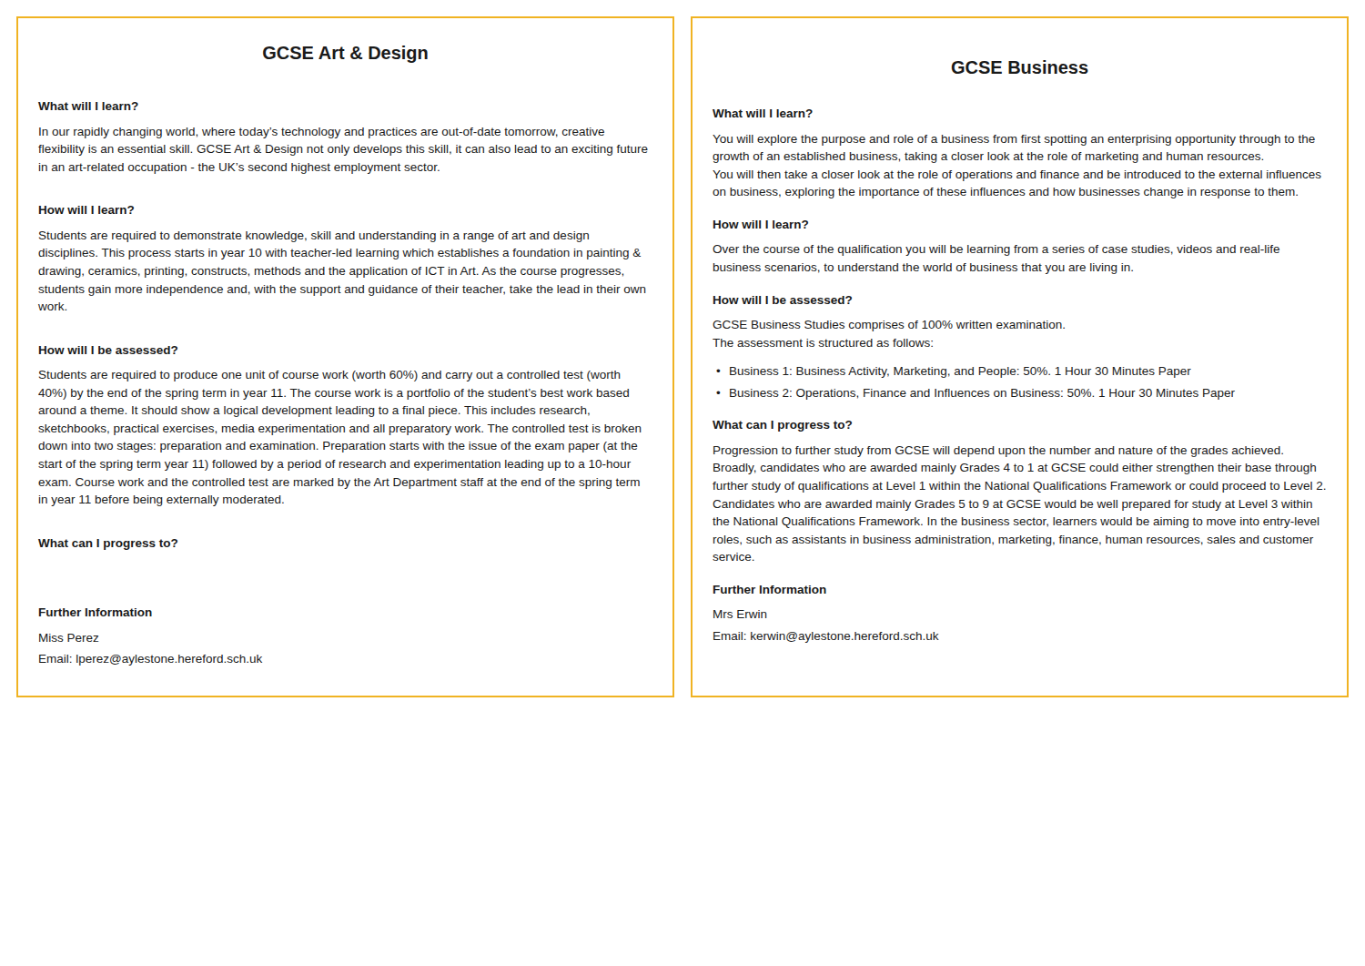GCSE Art & Design
What will I learn?
In our rapidly changing world, where today’s technology and practices are out-of-date tomorrow, creative flexibility is an essential skill. GCSE Art & Design not only develops this skill, it can also lead to an exciting future in an art-related occupation - the UK’s second highest employment sector.
How will I learn?
Students are required to demonstrate knowledge, skill and understanding in a range of art and design disciplines. This process starts in year 10 with teacher-led learning which establishes a foundation in painting & drawing, ceramics, printing, constructs, methods and the application of ICT in Art. As the course progresses, students gain more independence and, with the support and guidance of their teacher, take the lead in their own work.
How will I be assessed?
Students are required to produce one unit of course work (worth 60%) and carry out a controlled test (worth 40%) by the end of the spring term in year 11. The course work is a portfolio of the student’s best work based around a theme. It should show a logical development leading to a final piece. This includes research, sketchbooks, practical exercises, media experimentation and all preparatory work. The controlled test is broken down into two stages: preparation and examination. Preparation starts with the issue of the exam paper (at the start of the spring term year 11) followed by a period of research and experimentation leading up to a 10-hour exam. Course work and the controlled test are marked by the Art Department staff at the end of the spring term in year 11 before being externally moderated.
What can I progress to?
Further Information
Miss Perez
Email: lperez@aylestone.hereford.sch.uk
GCSE Business
What will I learn?
You will explore the purpose and role of a business from first spotting an enterprising opportunity through to the growth of an established business, taking a closer look at the role of marketing and human resources.
You will then take a closer look at the role of operations and finance and be introduced to the external influences on business, exploring the importance of these influences and how businesses change in response to them.
How will I learn?
Over the course of the qualification you will be learning from a series of case studies, videos and real-life business scenarios, to understand the world of business that you are living in.
How will I be assessed?
GCSE Business Studies comprises of 100% written examination.
The assessment is structured as follows:
Business 1: Business Activity, Marketing, and People: 50%. 1 Hour 30 Minutes Paper
Business 2: Operations, Finance and Influences on Business: 50%. 1 Hour 30 Minutes Paper
What can I progress to?
Progression to further study from GCSE will depend upon the number and nature of the grades achieved. Broadly, candidates who are awarded mainly Grades 4 to 1 at GCSE could either strengthen their base through further study of qualifications at Level 1 within the National Qualifications Framework or could proceed to Level 2. Candidates who are awarded mainly Grades 5 to 9 at GCSE would be well prepared for study at Level 3 within the National Qualifications Framework. In the business sector, learners would be aiming to move into entry-level roles, such as assistants in business administration, marketing, finance, human resources, sales and customer service.
Further Information
Mrs Erwin
Email: kerwin@aylestone.hereford.sch.uk